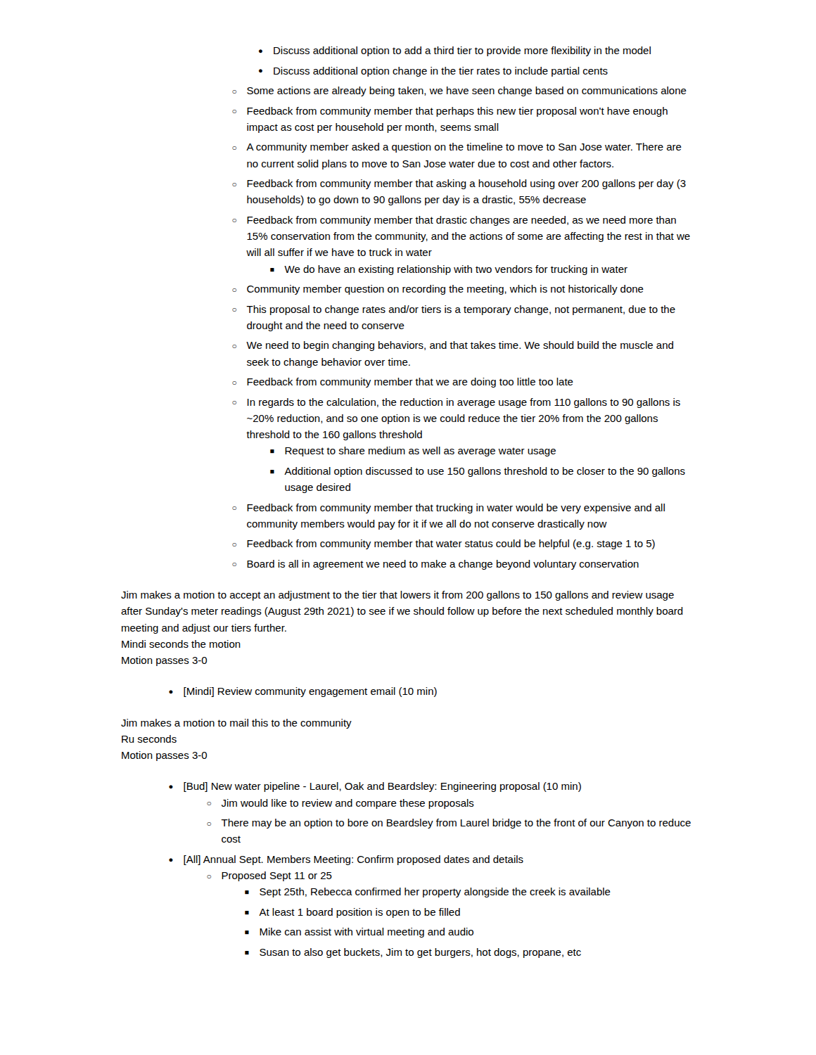Discuss additional option to add a third tier to provide more flexibility in the model
Discuss additional option change in the tier rates to include partial cents
Some actions are already being taken, we have seen change based on communications alone
Feedback from community member that perhaps this new tier proposal won't have enough impact as cost per household per month, seems small
A community member asked a question on the timeline to move to San Jose water. There are no current solid plans to move to San Jose water due to cost and other factors.
Feedback from community member that asking a household using over 200 gallons per day (3 households) to go down to 90 gallons per day is a drastic, 55% decrease
Feedback from community member that drastic changes are needed, as we need more than 15% conservation from the community, and the actions of some are affecting the rest in that we will all suffer if we have to truck in water
We do have an existing relationship with two vendors for trucking in water
Community member question on recording the meeting, which is not historically done
This proposal to change rates and/or tiers is a temporary change, not permanent, due to the drought and the need to conserve
We need to begin changing behaviors, and that takes time. We should build the muscle and seek to change behavior over time.
Feedback from community member that we are doing too little too late
In regards to the calculation, the reduction in average usage from 110 gallons to 90 gallons is ~20% reduction, and so one option is we could reduce the tier 20% from the 200 gallons threshold to the 160 gallons threshold
Request to share medium as well as average water usage
Additional option discussed to use 150 gallons threshold to be closer to the 90 gallons usage desired
Feedback from community member that trucking in water would be very expensive and all community members would pay for it if we all do not conserve drastically now
Feedback from community member that water status could be helpful (e.g. stage 1 to 5)
Board is all in agreement we need to make a change beyond voluntary conservation
Jim makes a motion to accept an adjustment to the tier that lowers it from 200 gallons to 150 gallons and review usage after Sunday's meter readings (August 29th 2021) to see if we should follow up before the next scheduled monthly board meeting and adjust our tiers further.
Mindi seconds the motion
Motion passes 3-0
[Mindi] Review community engagement email (10 min)
Jim makes a motion to mail this to the community
Ru seconds
Motion passes 3-0
[Bud] New water pipeline - Laurel, Oak and Beardsley: Engineering proposal (10 min)
Jim would like to review and compare these proposals
There may be an option to bore on Beardsley from Laurel bridge to the front of our Canyon to reduce cost
[All] Annual Sept. Members Meeting: Confirm proposed dates and details
Proposed Sept 11 or 25
Sept 25th, Rebecca confirmed her property alongside the creek is available
At least 1 board position is open to be filled
Mike can assist with virtual meeting and audio
Susan to also get buckets, Jim to get burgers, hot dogs, propane, etc